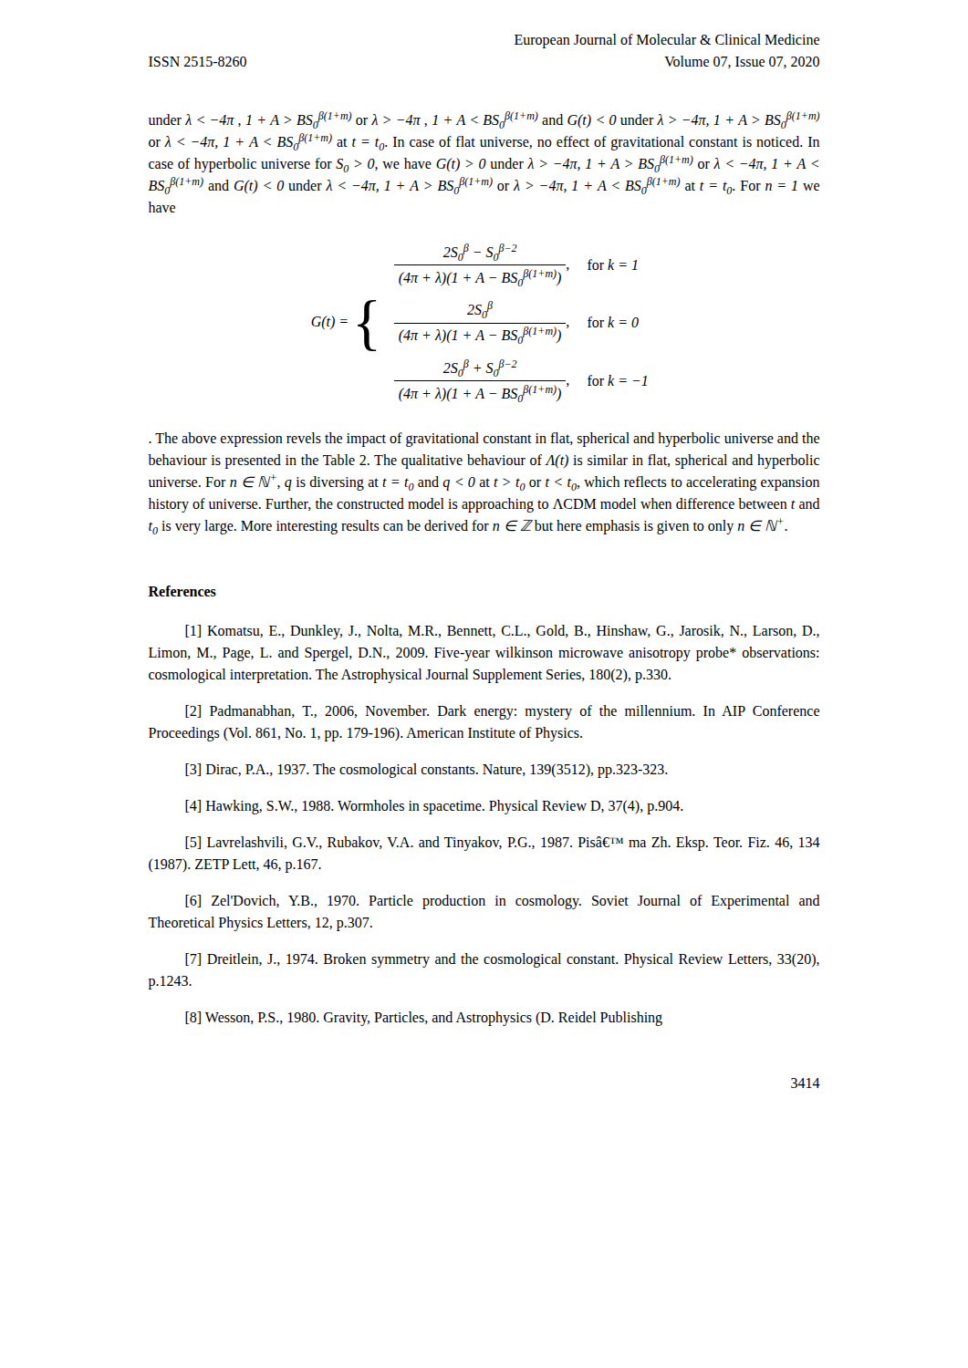European Journal of Molecular & Clinical Medicine ISSN 2515-8260 Volume 07, Issue 07, 2020
under λ < −4π , 1 + A > BS0β(1+m) or λ > −4π , 1 + A < BS0β(1+m) and G(t) < 0 under λ > −4π, 1 + A > BS0β(1+m) or λ < −4π, 1 + A < BS0β(1+m) at t = t0. In case of flat universe, no effect of gravitational constant is noticed. In case of hyperbolic universe for S0 > 0, we have G(t) > 0 under λ > −4π, 1 + A > BS0β(1+m) or λ < −4π, 1 + A < BS0β(1+m) and G(t) < 0 under λ < −4π, 1 + A > BS0β(1+m) or λ > −4π, 1 + A < BS0β(1+m) at t = t0. For n = 1 we have
G(t) = {
| 2S 0 β − S 0 β−2 (4π + λ)(1 + A − BS 0 β(1+m) ) , | for k = 1 |
| 2S 0 β (4π + λ)(1 + A − BS 0 β(1+m) ) , | for k = 0 |
| 2S 0 β + S 0 β−2 (4π + λ)(1 + A − BS 0 β(1+m) ) , | for k = −1 |
. The above expression revels the impact of gravitational constant in flat, spherical and hyperbolic universe and the behaviour is presented in the Table 2. The qualitative behaviour of Λ(t) is similar in flat, spherical and hyperbolic universe. For n ∈ ℕ+, q is diversing at t = t0 and q < 0 at t > t0 or t < t0, which reflects to accelerating expansion history of universe. Further, the constructed model is approaching to ΛCDM model when difference between t and t0 is very large. More interesting results can be derived for n ∈ ℤ but here emphasis is given to only n ∈ ℕ+.
References
[1] Komatsu, E., Dunkley, J., Nolta, M.R., Bennett, C.L., Gold, B., Hinshaw, G., Jarosik, N., Larson, D., Limon, M., Page, L. and Spergel, D.N., 2009. Five-year wilkinson microwave anisotropy probe* observations: cosmological interpretation. The Astrophysical Journal Supplement Series, 180(2), p.330.
[2] Padmanabhan, T., 2006, November. Dark energy: mystery of the millennium. In AIP Conference Proceedings (Vol. 861, No. 1, pp. 179-196). American Institute of Physics.
[3] Dirac, P.A., 1937. The cosmological constants. Nature, 139(3512), pp.323-323.
[4] Hawking, S.W., 1988. Wormholes in spacetime. Physical Review D, 37(4), p.904.
[5] Lavrelashvili, G.V., Rubakov, V.A. and Tinyakov, P.G., 1987. Pisâ€™ ma Zh. Eksp. Teor. Fiz. 46, 134 (1987). ZETP Lett, 46, p.167.
[6] Zel'Dovich, Y.B., 1970. Particle production in cosmology. Soviet Journal of Experimental and Theoretical Physics Letters, 12, p.307.
[7] Dreitlein, J., 1974. Broken symmetry and the cosmological constant. Physical Review Letters, 33(20), p.1243.
[8] Wesson, P.S., 1980. Gravity, Particles, and Astrophysics (D. Reidel Publishing
3414